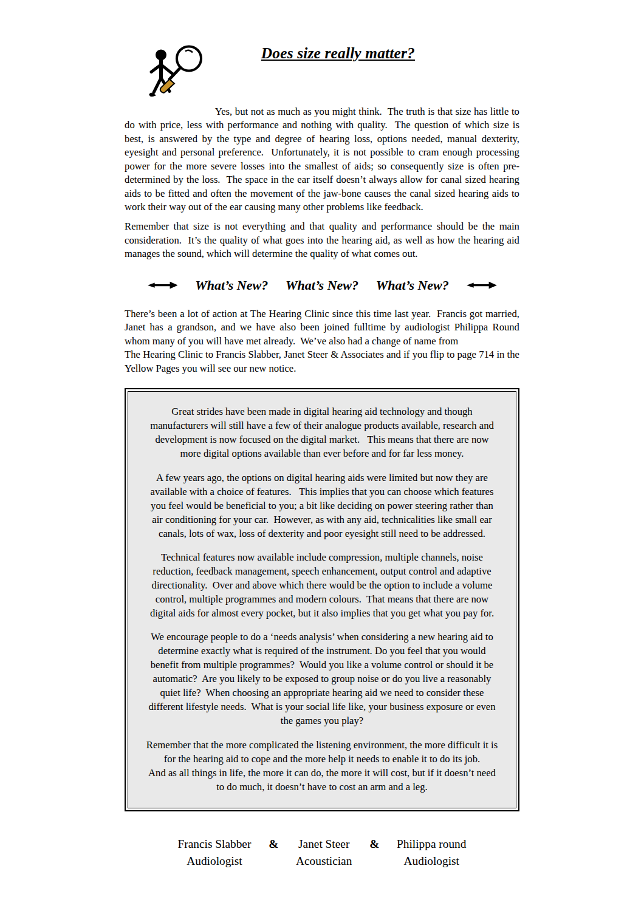Does size really matter?
Yes, but not as much as you might think. The truth is that size has little to do with price, less with performance and nothing with quality. The question of which size is best, is answered by the type and degree of hearing loss, options needed, manual dexterity, eyesight and personal preference. Unfortunately, it is not possible to cram enough processing power for the more severe losses into the smallest of aids; so consequently size is often pre-determined by the loss. The space in the ear itself doesn’t always allow for canal sized hearing aids to be fitted and often the movement of the jaw-bone causes the canal sized hearing aids to work their way out of the ear causing many other problems like feedback.
Remember that size is not everything and that quality and performance should be the main consideration. It’s the quality of what goes into the hearing aid, as well as how the hearing aid manages the sound, which will determine the quality of what comes out.
What’s New? What’s New? What’s New?
There’s been a lot of action at The Hearing Clinic since this time last year. Francis got married, Janet has a grandson, and we have also been joined fulltime by audiologist Philippa Round whom many of you will have met already. We’ve also had a change of name from
The Hearing Clinic to Francis Slabber, Janet Steer & Associates and if you flip to page 714 in the Yellow Pages you will see our new notice.
Great strides have been made in digital hearing aid technology and though manufacturers will still have a few of their analogue products available, research and development is now focused on the digital market. This means that there are now more digital options available than ever before and for far less money.
A few years ago, the options on digital hearing aids were limited but now they are available with a choice of features. This implies that you can choose which features you feel would be beneficial to you; a bit like deciding on power steering rather than air conditioning for your car. However, as with any aid, technicalities like small ear canals, lots of wax, loss of dexterity and poor eyesight still need to be addressed.
Technical features now available include compression, multiple channels, noise reduction, feedback management, speech enhancement, output control and adaptive directionality. Over and above which there would be the option to include a volume control, multiple programmes and modern colours. That means that there are now digital aids for almost every pocket, but it also implies that you get what you pay for.
We encourage people to do a ‘needs analysis’ when considering a new hearing aid to determine exactly what is required of the instrument. Do you feel that you would benefit from multiple programmes? Would you like a volume control or should it be automatic? Are you likely to be exposed to group noise or do you live a reasonably quiet life? When choosing an appropriate hearing aid we need to consider these different lifestyle needs. What is your social life like, your business exposure or even the games you play?
Remember that the more complicated the listening environment, the more difficult it is for the hearing aid to cope and the more help it needs to enable it to do its job.
And as all things in life, the more it can do, the more it will cost, but if it doesn’t need to do much, it doesn’t have to cost an arm and a leg.
Francis Slabber Audiologist
&
Janet Steer Acoustician
&
Philippa round Audiologist